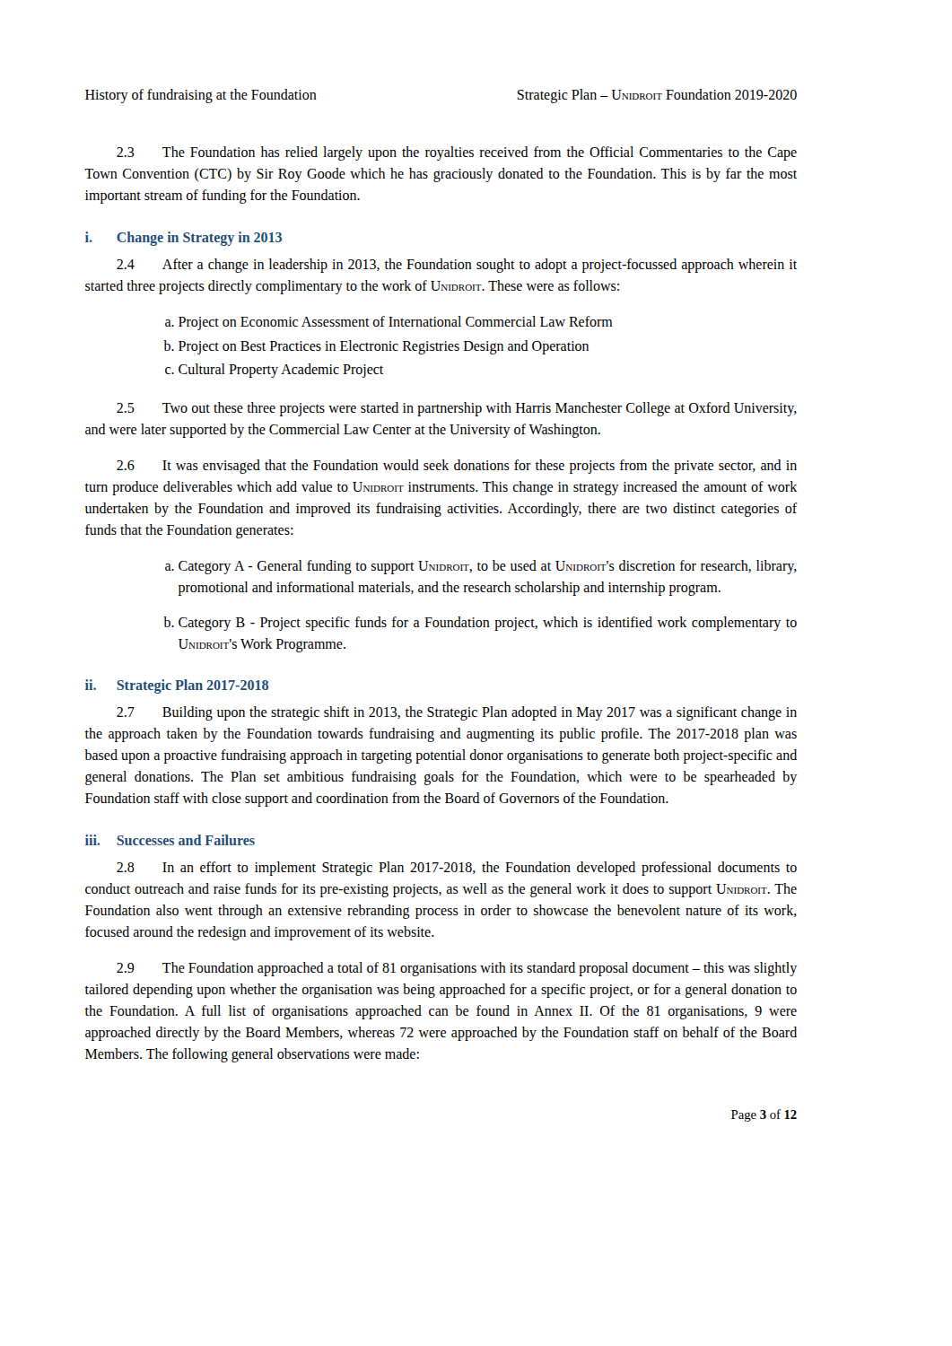History of fundraising at the Foundation
Strategic Plan – Unidroit Foundation 2019-2020
2.3 The Foundation has relied largely upon the royalties received from the Official Commentaries to the Cape Town Convention (CTC) by Sir Roy Goode which he has graciously donated to the Foundation. This is by far the most important stream of funding for the Foundation.
i. Change in Strategy in 2013
2.4 After a change in leadership in 2013, the Foundation sought to adopt a project-focussed approach wherein it started three projects directly complimentary to the work of Unidroit. These were as follows:
Project on Economic Assessment of International Commercial Law Reform
Project on Best Practices in Electronic Registries Design and Operation
Cultural Property Academic Project
2.5 Two out these three projects were started in partnership with Harris Manchester College at Oxford University, and were later supported by the Commercial Law Center at the University of Washington.
2.6 It was envisaged that the Foundation would seek donations for these projects from the private sector, and in turn produce deliverables which add value to Unidroit instruments. This change in strategy increased the amount of work undertaken by the Foundation and improved its fundraising activities. Accordingly, there are two distinct categories of funds that the Foundation generates:
Category A - General funding to support Unidroit, to be used at Unidroit's discretion for research, library, promotional and informational materials, and the research scholarship and internship program.
Category B - Project specific funds for a Foundation project, which is identified work complementary to Unidroit's Work Programme.
ii. Strategic Plan 2017-2018
2.7 Building upon the strategic shift in 2013, the Strategic Plan adopted in May 2017 was a significant change in the approach taken by the Foundation towards fundraising and augmenting its public profile. The 2017-2018 plan was based upon a proactive fundraising approach in targeting potential donor organisations to generate both project-specific and general donations. The Plan set ambitious fundraising goals for the Foundation, which were to be spearheaded by Foundation staff with close support and coordination from the Board of Governors of the Foundation.
iii. Successes and Failures
2.8 In an effort to implement Strategic Plan 2017-2018, the Foundation developed professional documents to conduct outreach and raise funds for its pre-existing projects, as well as the general work it does to support Unidroit. The Foundation also went through an extensive rebranding process in order to showcase the benevolent nature of its work, focused around the redesign and improvement of its website.
2.9 The Foundation approached a total of 81 organisations with its standard proposal document – this was slightly tailored depending upon whether the organisation was being approached for a specific project, or for a general donation to the Foundation. A full list of organisations approached can be found in Annex II. Of the 81 organisations, 9 were approached directly by the Board Members, whereas 72 were approached by the Foundation staff on behalf of the Board Members. The following general observations were made:
Page 3 of 12